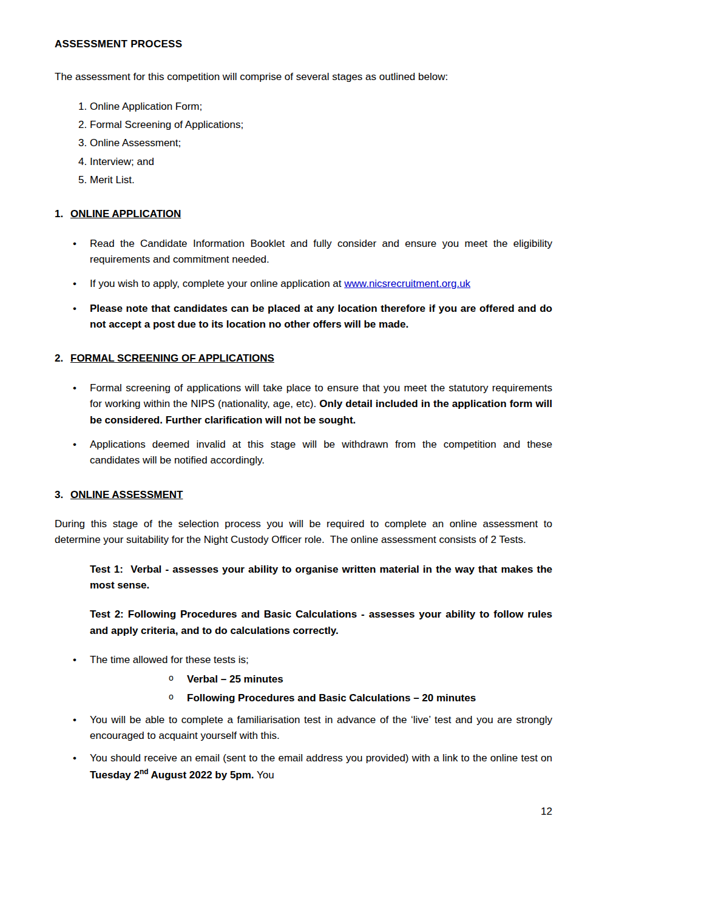ASSESSMENT PROCESS
The assessment for this competition will comprise of several stages as outlined below:
Online Application Form;
Formal Screening of Applications;
Online Assessment;
Interview; and
Merit List.
1. ONLINE APPLICATION
Read the Candidate Information Booklet and fully consider and ensure you meet the eligibility requirements and commitment needed.
If you wish to apply, complete your online application at www.nicsrecruitment.org.uk
Please note that candidates can be placed at any location therefore if you are offered and do not accept a post due to its location no other offers will be made.
2. FORMAL SCREENING OF APPLICATIONS
Formal screening of applications will take place to ensure that you meet the statutory requirements for working within the NIPS (nationality, age, etc). Only detail included in the application form will be considered. Further clarification will not be sought.
Applications deemed invalid at this stage will be withdrawn from the competition and these candidates will be notified accordingly.
3. ONLINE ASSESSMENT
During this stage of the selection process you will be required to complete an online assessment to determine your suitability for the Night Custody Officer role. The online assessment consists of 2 Tests.
Test 1: Verbal - assesses your ability to organise written material in the way that makes the most sense.
Test 2: Following Procedures and Basic Calculations - assesses your ability to follow rules and apply criteria, and to do calculations correctly.
The time allowed for these tests is;
Verbal – 25 minutes
Following Procedures and Basic Calculations – 20 minutes
You will be able to complete a familiarisation test in advance of the ‘live’ test and you are strongly encouraged to acquaint yourself with this.
You should receive an email (sent to the email address you provided) with a link to the online test on Tuesday 2nd August 2022 by 5pm. You
12